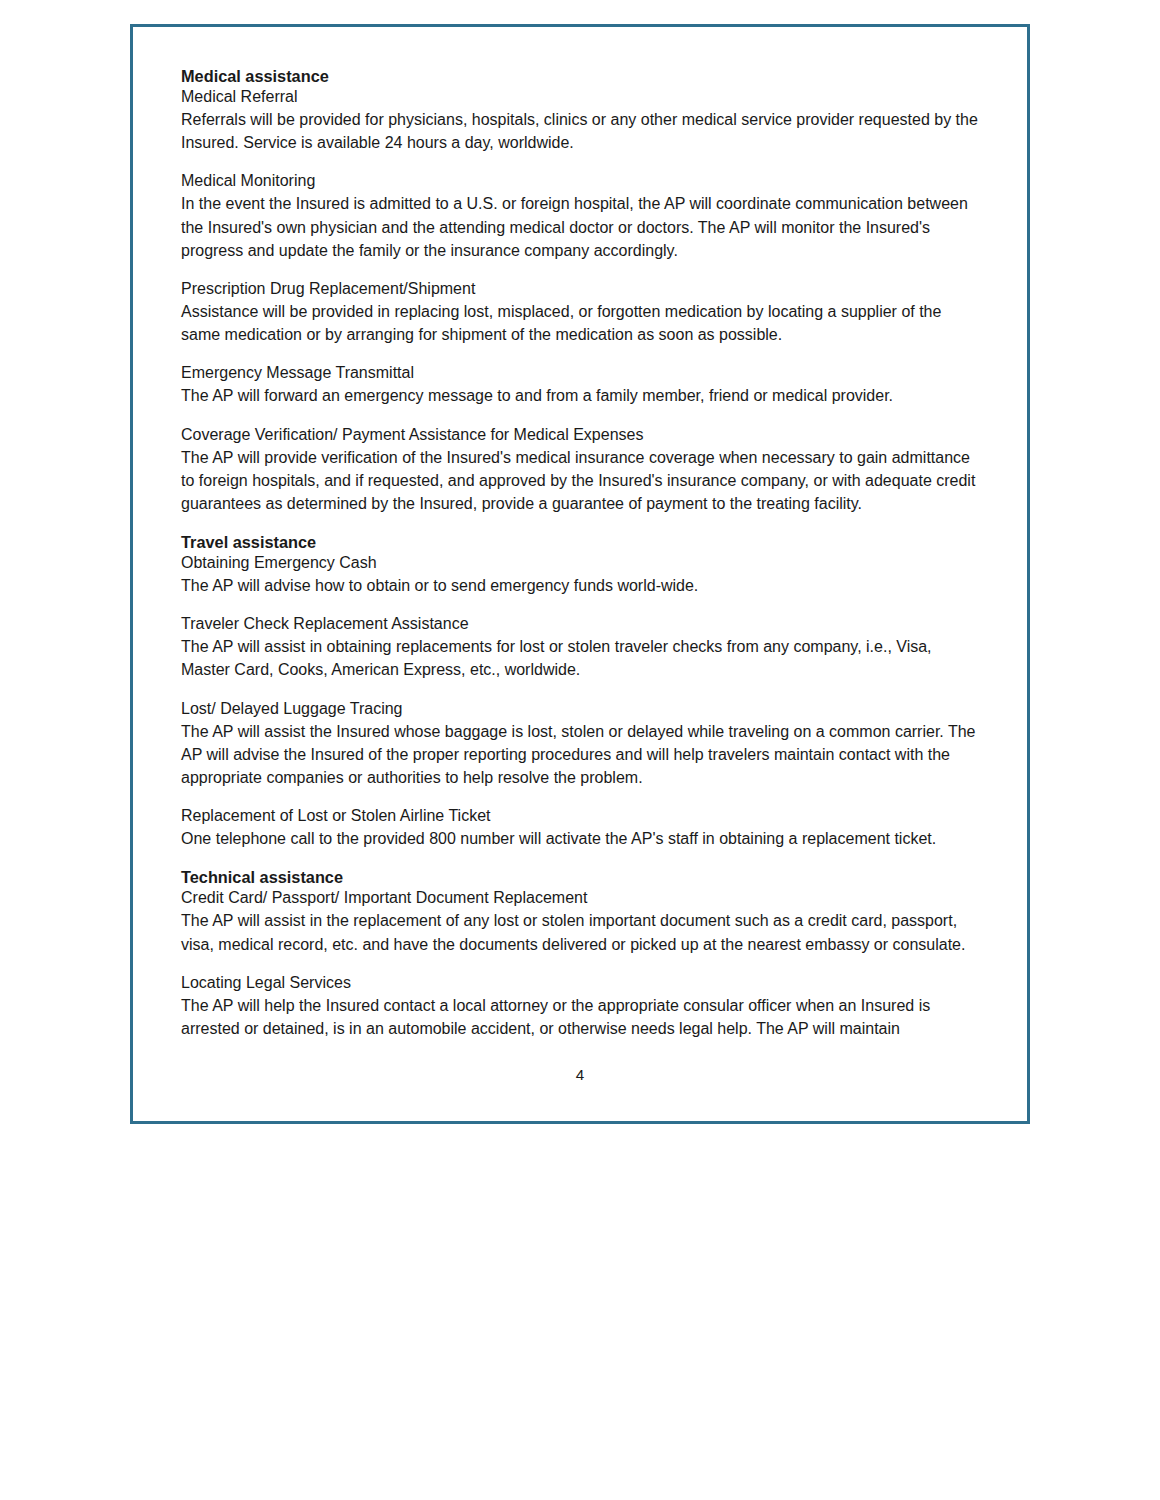Medical assistance
Medical Referral
Referrals will be provided for physicians, hospitals, clinics or any other medical service provider requested by the Insured. Service is available 24 hours a day, worldwide.
Medical Monitoring
In the event the Insured is admitted to a U.S. or foreign hospital, the AP will coordinate communication between the Insured's own physician and the attending medical doctor or doctors. The AP will monitor the Insured's progress and update the family or the insurance company accordingly.
Prescription Drug Replacement/Shipment
Assistance will be provided in replacing lost, misplaced, or forgotten medication by locating a supplier of the same medication or by arranging for shipment of the medication as soon as possible.
Emergency Message Transmittal
The AP will forward an emergency message to and from a family member, friend or medical provider.
Coverage Verification/ Payment Assistance for Medical Expenses
The AP will provide verification of the Insured's medical insurance coverage when necessary to gain admittance to foreign hospitals, and if requested, and approved by the Insured's insurance company, or with adequate credit guarantees as determined by the Insured, provide a guarantee of payment to the treating facility.
Travel assistance
Obtaining Emergency Cash
The AP will advise how to obtain or to send emergency funds world-wide.
Traveler Check Replacement Assistance
The AP will assist in obtaining replacements for lost or stolen traveler checks from any company, i.e., Visa, Master Card, Cooks, American Express, etc., worldwide.
Lost/ Delayed Luggage Tracing
The AP will assist the Insured whose baggage is lost, stolen or delayed while traveling on a common carrier. The AP will advise the Insured of the proper reporting procedures and will help travelers maintain contact with the appropriate companies or authorities to help resolve the problem.
Replacement of Lost or Stolen Airline Ticket
One telephone call to the provided 800 number will activate the AP's staff in obtaining a replacement ticket.
Technical assistance
Credit Card/ Passport/ Important Document Replacement
The AP will assist in the replacement of any lost or stolen important document such as a credit card, passport, visa, medical record, etc. and have the documents delivered or picked up at the nearest embassy or consulate.
Locating Legal Services
The AP will help the Insured contact a local attorney or the appropriate consular officer when an Insured is arrested or detained, is in an automobile accident, or otherwise needs legal help. The AP will maintain
4